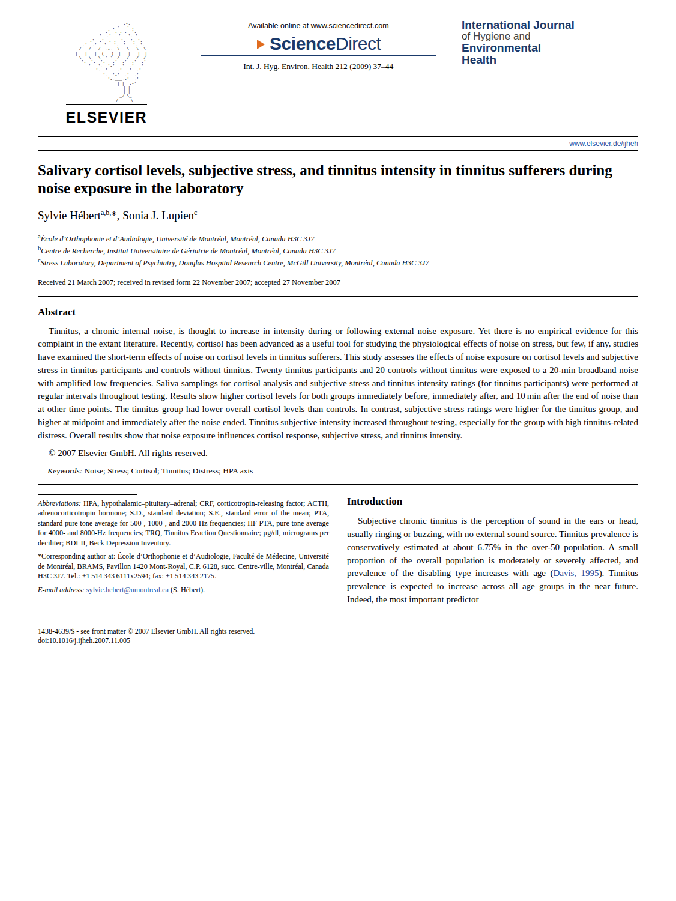.-.
              .-'   '-.
            .'  .-. .  '.
          .'  .'   '.  '. '.
        .'  .'  .-.  '.  '. '.
      .'  .'  .'   '.  '.  '. '.
     /   /   /  .-.  \   \   \  \
    |   |   |  (   )  |   |   |  |
     \   \   \  '-'  /   /   /  /
      '.  '.  '.   .'  .'  .'  .'
        '.  '.  '-'  .'  .'  .'
          '.  '.   .'  .'  .'
            '.  '-'  .'  .'
              '-.___.-'  .'
                 | |  .-'
                 | |
                 | |
                _/ \_
               /_____\
ELSEVIER
Available online at www.sciencedirect.com
Science Direct
Int. J. Hyg. Environ. Health 212 (2009) 37–44
International Journal of Hygiene and Environmental Health
www.elsevier.de/ijheh
Salivary cortisol levels, subjective stress, and tinnitus intensity in tinnitus sufferers during noise exposure in the laboratory
Sylvie Héberta,b,*, Sonia J. Lupienc
aÉcole d’Orthophonie et d’Audiologie, Université de Montréal, Montréal, Canada H3C 3J7
bCentre de Recherche, Institut Universitaire de Gériatrie de Montréal, Montréal, Canada H3C 3J7
cStress Laboratory, Department of Psychiatry, Douglas Hospital Research Centre, McGill University, Montréal, Canada H3C 3J7
Received 21 March 2007; received in revised form 22 November 2007; accepted 27 November 2007
Abstract
Tinnitus, a chronic internal noise, is thought to increase in intensity during or following external noise exposure. Yet there is no empirical evidence for this complaint in the extant literature. Recently, cortisol has been advanced as a useful tool for studying the physiological effects of noise on stress, but few, if any, studies have examined the short-term effects of noise on cortisol levels in tinnitus sufferers. This study assesses the effects of noise exposure on cortisol levels and subjective stress in tinnitus participants and controls without tinnitus. Twenty tinnitus participants and 20 controls without tinnitus were exposed to a 20-min broadband noise with amplified low frequencies. Saliva samplings for cortisol analysis and subjective stress and tinnitus intensity ratings (for tinnitus participants) were performed at regular intervals throughout testing. Results show higher cortisol levels for both groups immediately before, immediately after, and 10 min after the end of noise than at other time points. The tinnitus group had lower overall cortisol levels than controls. In contrast, subjective stress ratings were higher for the tinnitus group, and higher at midpoint and immediately after the noise ended. Tinnitus subjective intensity increased throughout testing, especially for the group with high tinnitus-related distress. Overall results show that noise exposure influences cortisol response, subjective stress, and tinnitus intensity.
© 2007 Elsevier GmbH. All rights reserved.
Keywords: Noise; Stress; Cortisol; Tinnitus; Distress; HPA axis
Abbreviations: HPA, hypothalamic–pituitary–adrenal; CRF, corticotropin-releasing factor; ACTH, adrenocorticotropin hormone; S.D., standard deviation; S.E., standard error of the mean; PTA, standard pure tone average for 500-, 1000-, and 2000-Hz frequencies; HF PTA, pure tone average for 4000- and 8000-Hz frequencies; TRQ, Tinnitus Eeaction Questionnaire; µg/dl, micrograms per deciliter; BDI-II, Beck Depression Inventory.
*Corresponding author at: École d’Orthophonie et d’Audiologie, Faculté de Médecine, Université de Montréal, BRAMS, Pavillon 1420 Mont-Royal, C.P. 6128, succ. Centre-ville, Montréal, Canada H3C 3J7. Tel.: +1 514 343 6111x2594; fax: +1 514 343 2175.
E-mail address: sylvie.hebert@umontreal.ca (S. Hébert).
Introduction
Subjective chronic tinnitus is the perception of sound in the ears or head, usually ringing or buzzing, with no external sound source. Tinnitus prevalence is conservatively estimated at about 6.75% in the over-50 population. A small proportion of the overall population is moderately or severely affected, and prevalence of the disabling type increases with age (Davis, 1995). Tinnitus prevalence is expected to increase across all age groups in the near future. Indeed, the most important predictor
1438-4639/$ - see front matter © 2007 Elsevier GmbH. All rights reserved. doi:10.1016/j.ijheh.2007.11.005